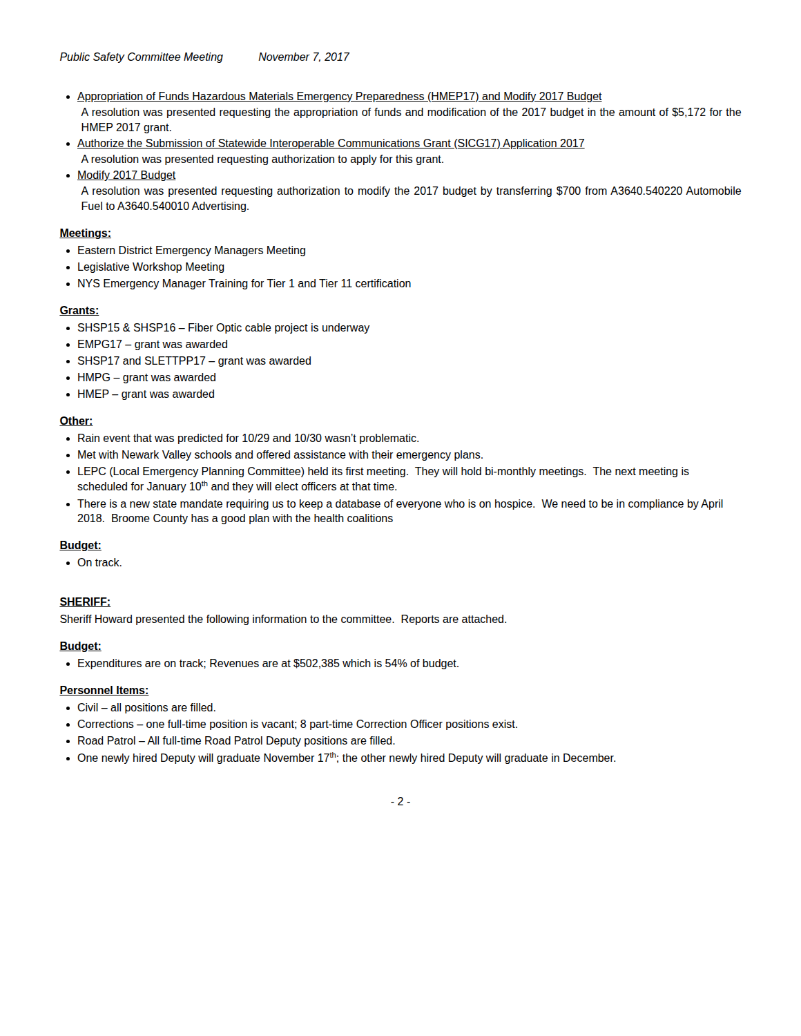Public Safety Committee Meeting November 7, 2017
Appropriation of Funds Hazardous Materials Emergency Preparedness (HMEP17) and Modify 2017 Budget
A resolution was presented requesting the appropriation of funds and modification of the 2017 budget in the amount of $5,172 for the HMEP 2017 grant.
Authorize the Submission of Statewide Interoperable Communications Grant (SICG17) Application 2017
A resolution was presented requesting authorization to apply for this grant.
Modify 2017 Budget
A resolution was presented requesting authorization to modify the 2017 budget by transferring $700 from A3640.540220 Automobile Fuel to A3640.540010 Advertising.
Meetings:
Eastern District Emergency Managers Meeting
Legislative Workshop Meeting
NYS Emergency Manager Training for Tier 1 and Tier 11 certification
Grants:
SHSP15 & SHSP16 – Fiber Optic cable project is underway
EMPG17 – grant was awarded
SHSP17 and SLETTPP17 – grant was awarded
HMPG – grant was awarded
HMEP – grant was awarded
Other:
Rain event that was predicted for 10/29 and 10/30 wasn’t problematic.
Met with Newark Valley schools and offered assistance with their emergency plans.
LEPC (Local Emergency Planning Committee) held its first meeting. They will hold bi-monthly meetings. The next meeting is scheduled for January 10th and they will elect officers at that time.
There is a new state mandate requiring us to keep a database of everyone who is on hospice. We need to be in compliance by April 2018. Broome County has a good plan with the health coalitions
Budget:
On track.
SHERIFF:
Sheriff Howard presented the following information to the committee. Reports are attached.
Budget:
Expenditures are on track; Revenues are at $502,385 which is 54% of budget.
Personnel Items:
Civil – all positions are filled.
Corrections – one full-time position is vacant; 8 part-time Correction Officer positions exist.
Road Patrol – All full-time Road Patrol Deputy positions are filled.
One newly hired Deputy will graduate November 17th; the other newly hired Deputy will graduate in December.
- 2 -